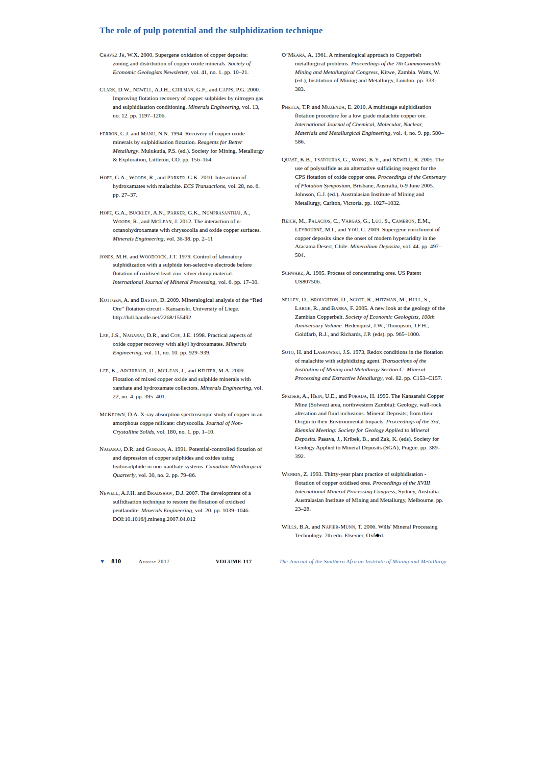The role of pulp potential and the sulphidization technique
Chavez Jr, W.X. 2000. Supergene oxidation of copper deposits: zoning and distribution of copper oxide minerals. Society of Economic Geologists Newsletter, vol. 41, no. 1. pp. 10–21.
Clark, D.W., Newell, A.J.H., Chilman, G.F., and Capps, P.G. 2000. Improving flotation recovery of copper sulphides by nitrogen gas and sulphidisation conditioning. Minerals Engineering, vol. 13, no. 12. pp. 1197–1206.
Ferron, C.J. and Manu, N.N. 1994. Recovery of copper oxide minerals by sulphidisation flotation. Reagents for Better Metallurgy. Mulukutla, P.S. (ed.). Society for Mining, Metallurgy & Exploration, Littleton, CO. pp. 156–164.
Hope, G.A., Woods, R., and Parker, G.K. 2010. Interaction of hydroxamates with malachite. ECS Transactions, vol. 28, no. 6. pp. 27–37.
Hope, G.A., Buckley, A.N., Parker, G.K., Numprasanthai, A., Woods, R., and McLean, J. 2012. The interaction of n-octanohydroxamate with chrysocolla and oxide copper surfaces. Minerals Engineering, vol. 36-38. pp. 2–11
Jones, M.H. and Woodcock, J.T. 1979. Control of laboratory sulphidization with a sulphide ion-selective electrode before flotation of oxidised lead-zinc-silver dump material. International Journal of Mineral Processing, vol. 6. pp. 17–30.
Kottgen, A. and Bastin, D. 2009. Mineralogical analysis of the “Red Ore” flotation circuit - Kansanshi. University of Liege. http://hdl.handle.net/2268/155492
Lee, J.S., Nagaraj, D.R., and Coe, J.E. 1998. Practical aspects of oxide copper recovery with alkyl hydroxamates. Minerals Engineering, vol. 11, no. 10. pp. 929–939.
Lee, K., Archibald, D., McLean, J., and Reuter, M.A. 2009. Flotation of mixed copper oxide and sulphide minerals with xanthate and hydroxamate collectors. Minerals Engineering, vol. 22, no. 4. pp. 395–401.
McKeown, D.A. X-ray absorption spectroscopic study of copper in an amorphous coppe rsilicate: chrysocolla. Journal of Non-Crystalline Solids, vol. 180, no. 1. pp. 1–10.
Nagaraj, D.R. and Gorken, A. 1991. Potential-controlled flotation of and depression of copper sulphides and oxides using hydrosulphide in non-xanthate systems. Canadian Metallurgical Quarterly, vol. 30, no. 2. pp. 79–86.
Newell, A.J.H. and Bradshaw, D.J. 2007. The development of a sulfidisation technique to restore the flotation of oxidised pentlandite. Minerals Engineering, vol. 20. pp. 1039–1046. DOI:10.1016/j.mineng.2007.04.012
O’Meara, A. 1961. A mineralogical approach to Copperbelt metallurgical problems. Proceedings of the 7th Commonwealth Mining and Metallurgical Congress, Kitwe, Zambia. Watts, W. (ed.), Institution of Mining and Metallurgy, London. pp. 333–383.
Phetla, T.P. and Muzenda, E. 2010. A multistage sulphidisation flotation procedure for a low grade malachite copper ore. International Journal of Chemical, Molecular, Nuclear, Materials and Metallurgical Engineering, vol. 4, no. 9. pp. 580–586.
Quast, K.B., Tsatouhas, G., Wong, K.Y., and Newell, R. 2005. The use of polysulfide as an alternative sulfidising reagent for the CPS flotation of oxide copper ores. Proceedings of the Centenary of Flotation Symposium, Brisbane, Australia, 6-9 June 2005. Johnson, G.J. (ed.). Australasian Institute of Mining and Metallurgy, Carlton, Victoria. pp. 1027–1032.
Reich, M., Palacios, C., Vargas, G., Luo, S., Cameron, E.M., Leybourne, M.I., and You, C. 2009. Supergene enrichment of copper deposits since the onset of modern hyperaridity in the Atacama Desert, Chile. Mineralium Deposita, vol. 44. pp. 497–504.
Schwarz, A. 1905. Process of concentrating ores. US Patent US807506.
Selley, D., Broughton, D., Scott, R., Hitzman, M., Bull, S., Large, R., and Barra, F. 2005. A new look at the geology of the Zambian Copperbelt. Society of Economic Geologists, 100th Anniversary Volume. Hedenquist, J.W., Thompson, J.F.H., Goldfarb, R.J., and Richards, J.P. (eds). pp. 965–1000.
Soto, H. and Laskowski, J.S. 1973. Redox conditions in the flotation of malachite with sulphidizing agent. Transactions of the Institution of Mining and Metallurgy Section C- Mineral Processing and Extractive Metallurgy, vol. 82. pp. C153–C157.
Speiser, A., Hein, U.E., and Porada, H. 1995. The Kansanshi Copper Mine (Solwezi area, northwestern Zambia): Geology, wall-rock alteration and fluid inclusions. Mineral Deposits; from their Origin to their Environmental Impacts. Proceedings of the 3rd, Biennial Meeting: Society for Geology Applied to Mineral Deposits. Pasava, J., Kribek, B., and Zak, K. (eds), Society for Geology Applied to Mineral Deposits (SGA), Prague. pp. 389–392.
Wenbin, Z. 1993. Thirty-year plant practice of sulphidisation - flotation of copper oxidised ores. Proceedings of the XVIII International Mineral Processing Congress, Sydney, Australia. Australasian Institute of Mining and Metallurgy, Melbourne. pp. 23–28.
Wills, B.A. and Napier-Munn, T. 2006. Wills' Mineral Processing Technology. 7th edn. Elsevier, Oxford. ◆
▼ 810 August 2017 VOLUME 117 The Journal of the Southern African Institute of Mining and Metallurgy